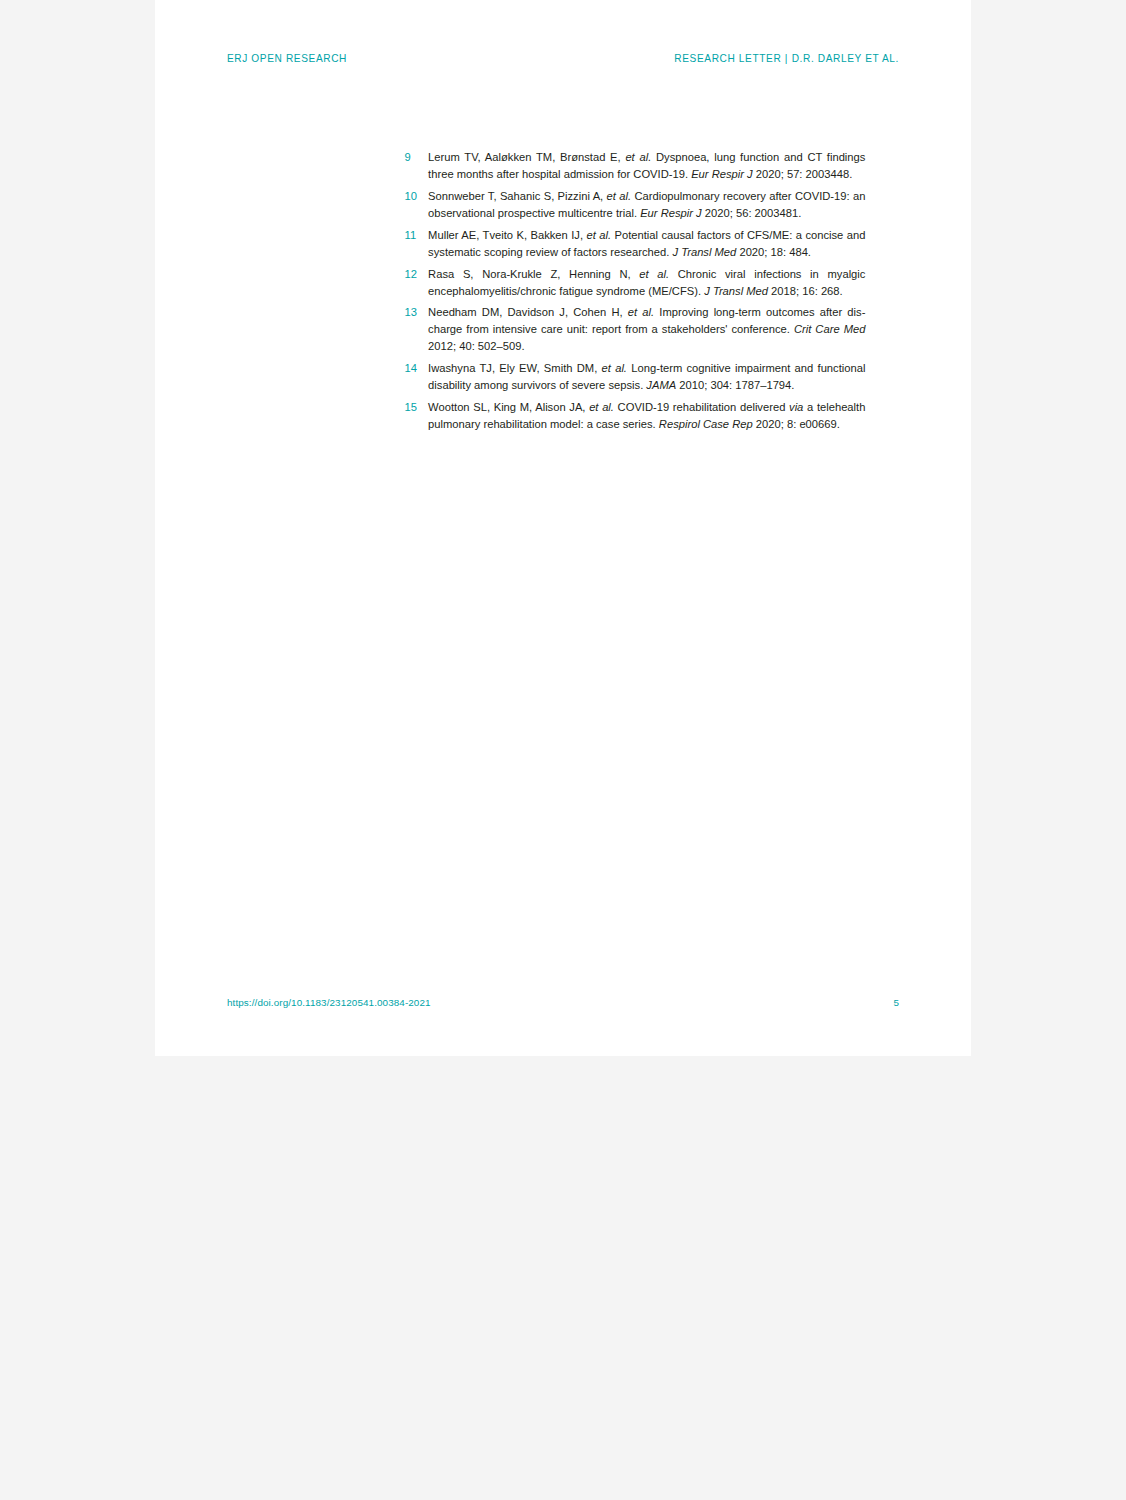ERJ Open Research Research letter|D.R. Darley et al.
Lerum TV, Aaløkken TM, Brønstad E, et al. Dyspnoea, lung function and CT findings three months after hospital admission for COVID-19. Eur Respir J 2020; 57: 2003448.
Sonnweber T, Sahanic S, Pizzini A, et al. Cardiopulmonary recovery after COVID-19: an observational prospective multicentre trial. Eur Respir J 2020; 56: 2003481.
Muller AE, Tveito K, Bakken IJ, et al. Potential causal factors of CFS/ME: a concise and systematic scoping review of factors researched. J Transl Med 2020; 18: 484.
Rasa S, Nora-Krukle Z, Henning N, et al. Chronic viral infections in myalgic encephalomyelitis/chronic fatigue syndrome (ME/CFS). J Transl Med 2018; 16: 268.
Needham DM, Davidson J, Cohen H, et al. Improving long-term outcomes after discharge from intensive care unit: report from a stakeholders' conference. Crit Care Med 2012; 40: 502–509.
Iwashyna TJ, Ely EW, Smith DM, et al. Long-term cognitive impairment and functional disability among survivors of severe sepsis. JAMA 2010; 304: 1787–1794.
Wootton SL, King M, Alison JA, et al. COVID-19 rehabilitation delivered via a telehealth pulmonary rehabilitation model: a case series. Respirol Case Rep 2020; 8: e00669.
https://doi.org/10.1183/23120541.00384-2021 5